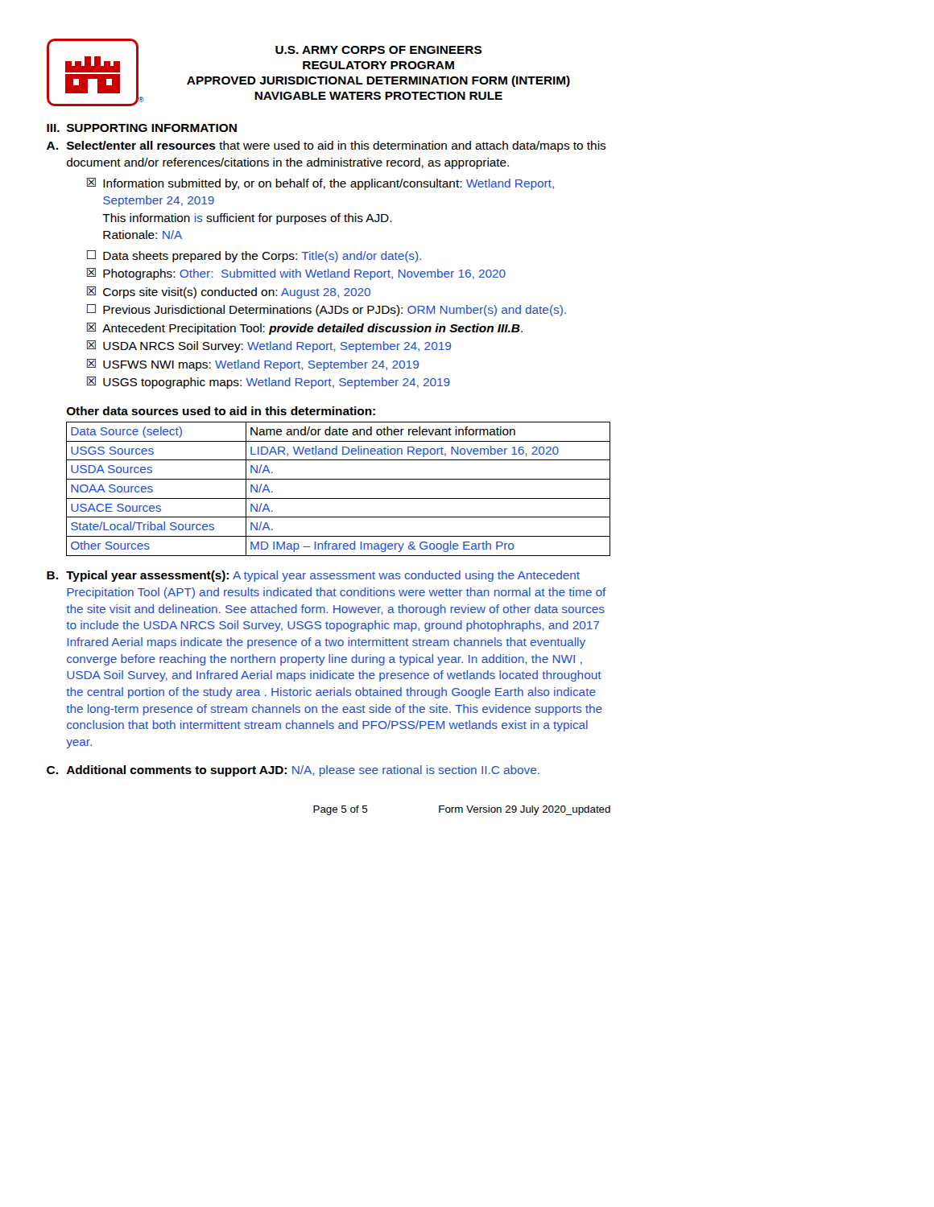®
U.S. ARMY CORPS OF ENGINEERS
REGULATORY PROGRAM
APPROVED JURISDICTIONAL DETERMINATION FORM (INTERIM)
NAVIGABLE WATERS PROTECTION RULE
III.
SUPPORTING INFORMATION
A.
Select/enter all resources that were used to aid in this determination and attach data/maps to this document and/or references/citations in the administrative record, as appropriate.
☒Information submitted by, or on behalf of, the applicant/consultant: Wetland Report, September 24, 2019
This information is sufficient for purposes of this AJD.
Rationale: N/A
☐Data sheets prepared by the Corps: Title(s) and/or date(s).
☒Photographs: Other: Submitted with Wetland Report, November 16, 2020
☒Corps site visit(s) conducted on: August 28, 2020
☐Previous Jurisdictional Determinations (AJDs or PJDs): ORM Number(s) and date(s).
☒Antecedent Precipitation Tool: provide detailed discussion in Section III.B.
☒USDA NRCS Soil Survey: Wetland Report, September 24, 2019
☒USFWS NWI maps: Wetland Report, September 24, 2019
☒USGS topographic maps: Wetland Report, September 24, 2019
Other data sources used to aid in this determination:
| Data Source (select) | Name and/or date and other relevant information |
| USGS Sources | LIDAR, Wetland Delineation Report, November 16, 2020 |
| USDA Sources | N/A. |
| NOAA Sources | N/A. |
| USACE Sources | N/A. |
| State/Local/Tribal Sources | N/A. |
| Other Sources | MD IMap – Infrared Imagery & Google Earth Pro |
B.
Typical year assessment(s): A typical year assessment was conducted using the Antecedent Precipitation Tool (APT) and results indicated that conditions were wetter than normal at the time of the site visit and delineation. See attached form. However, a thorough review of other data sources to include the USDA NRCS Soil Survey, USGS topographic map, ground photophraphs, and 2017 Infrared Aerial maps indicate the presence of a two intermittent stream channels that eventually converge before reaching the northern property line during a typical year. In addition, the NWI , USDA Soil Survey, and Infrared Aerial maps inidicate the presence of wetlands located throughout the central portion of the study area . Historic aerials obtained through Google Earth also indicate the long-term presence of stream channels on the east side of the site. This evidence supports the conclusion that both intermittent stream channels and PFO/PSS/PEM wetlands exist in a typical year.
C.
Additional comments to support AJD: N/A, please see rational is section II.C above.
Page 5 of 5
Form Version 29 July 2020_updated